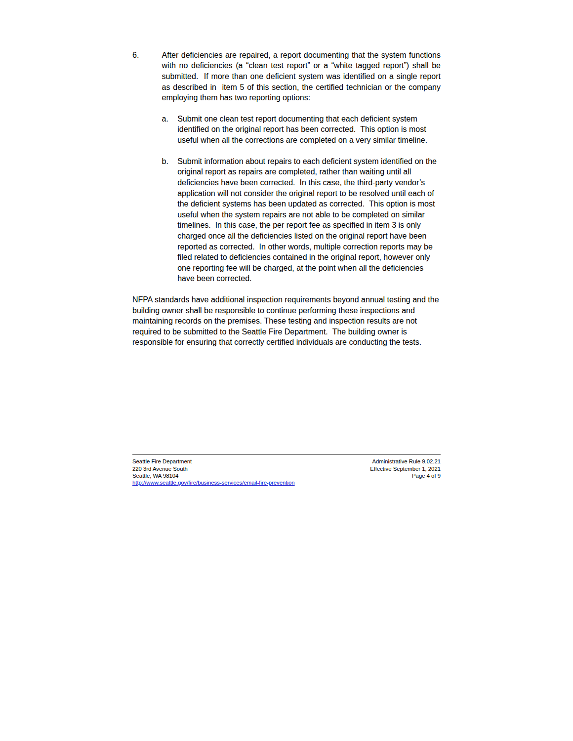6.
After deficiencies are repaired, a report documenting that the system functions with no deficiencies (a “clean test report” or a “white tagged report”) shall be submitted. If more than one deficient system was identified on a single report as described in item 5 of this section, the certified technician or the company employing them has two reporting options:
a.
Submit one clean test report documenting that each deficient system identified on the original report has been corrected. This option is most useful when all the corrections are completed on a very similar timeline.
b.
Submit information about repairs to each deficient system identified on the original report as repairs are completed, rather than waiting until all deficiencies have been corrected. In this case, the third-party vendor’s application will not consider the original report to be resolved until each of the deficient systems has been updated as corrected. This option is most useful when the system repairs are not able to be completed on similar timelines. In this case, the per report fee as specified in item 3 is only charged once all the deficiencies listed on the original report have been reported as corrected. In other words, multiple correction reports may be filed related to deficiencies contained in the original report, however only one reporting fee will be charged, at the point when all the deficiencies have been corrected.
NFPA standards have additional inspection requirements beyond annual testing and the building owner shall be responsible to continue performing these inspections and maintaining records on the premises. These testing and inspection results are not required to be submitted to the Seattle Fire Department. The building owner is responsible for ensuring that correctly certified individuals are conducting the tests.
Seattle Fire Department
220 3rd Avenue South
Seattle, WA 98104
http://www.seattle.gov/fire/business-services/email-fire-prevention
Administrative Rule 9.02.21
Effective September 1, 2021
Page 4 of 9